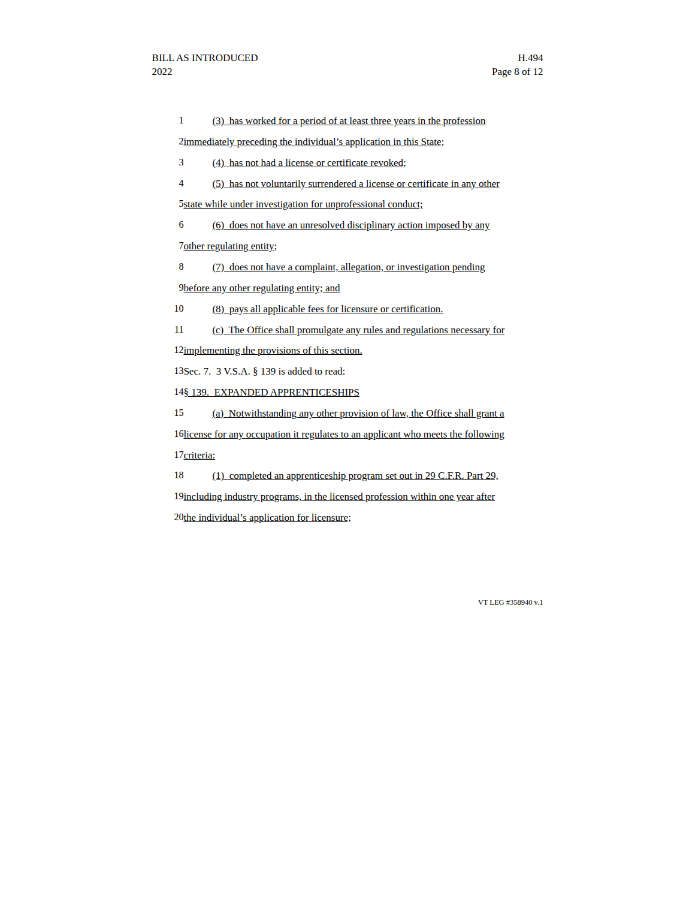BILL AS INTRODUCED 2022
H.494 Page 8 of 12
| 1 | (3) has worked for a period of at least three years in the profession |
| 2 | immediately preceding the individual’s application in this State; |
| 3 | (4) has not had a license or certificate revoked; |
| 4 | (5) has not voluntarily surrendered a license or certificate in any other |
| 5 | state while under investigation for unprofessional conduct; |
| 6 | (6) does not have an unresolved disciplinary action imposed by any |
| 7 | other regulating entity; |
| 8 | (7) does not have a complaint, allegation, or investigation pending |
| 9 | before any other regulating entity; and |
| 10 | (8) pays all applicable fees for licensure or certification. |
| 11 | (c) The Office shall promulgate any rules and regulations necessary for |
| 12 | implementing the provisions of this section. |
| 13 | Sec. 7. 3 V.S.A. § 139 is added to read: |
| 14 | § 139. EXPANDED APPRENTICESHIPS |
| 15 | (a) Notwithstanding any other provision of law, the Office shall grant a |
| 16 | license for any occupation it regulates to an applicant who meets the following |
| 17 | criteria: |
| 18 | (1) completed an apprenticeship program set out in 29 C.F.R. Part 29, |
| 19 | including industry programs, in the licensed profession within one year after |
| 20 | the individual’s application for licensure; |
VT LEG #358940 v.1